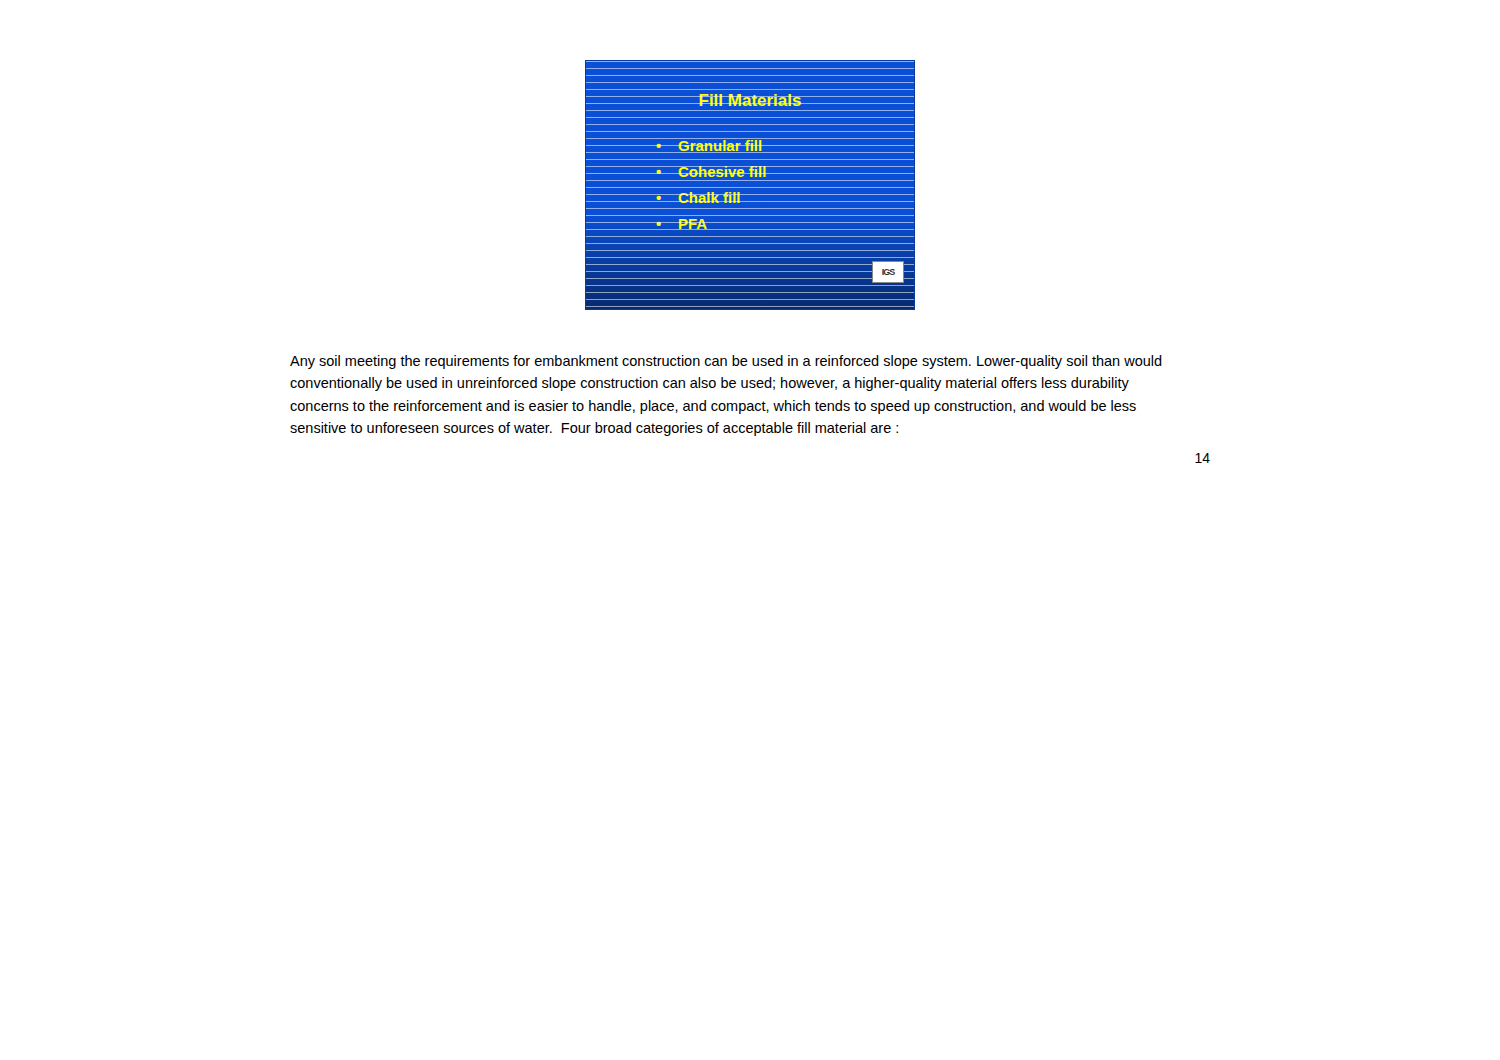Fill Materials
Granular fill
Cohesive fill
Chalk fill
PFA
IGS
Any soil meeting the requirements for embankment construction can be used in a reinforced slope system. Lower-quality soil than would conventionally be used in unreinforced slope construction can also be used; however, a higher-quality material offers less durability concerns to the reinforcement and is easier to handle, place, and compact, which tends to speed up construction, and would be less sensitive to unforeseen sources of water. Four broad categories of acceptable fill material are :
14